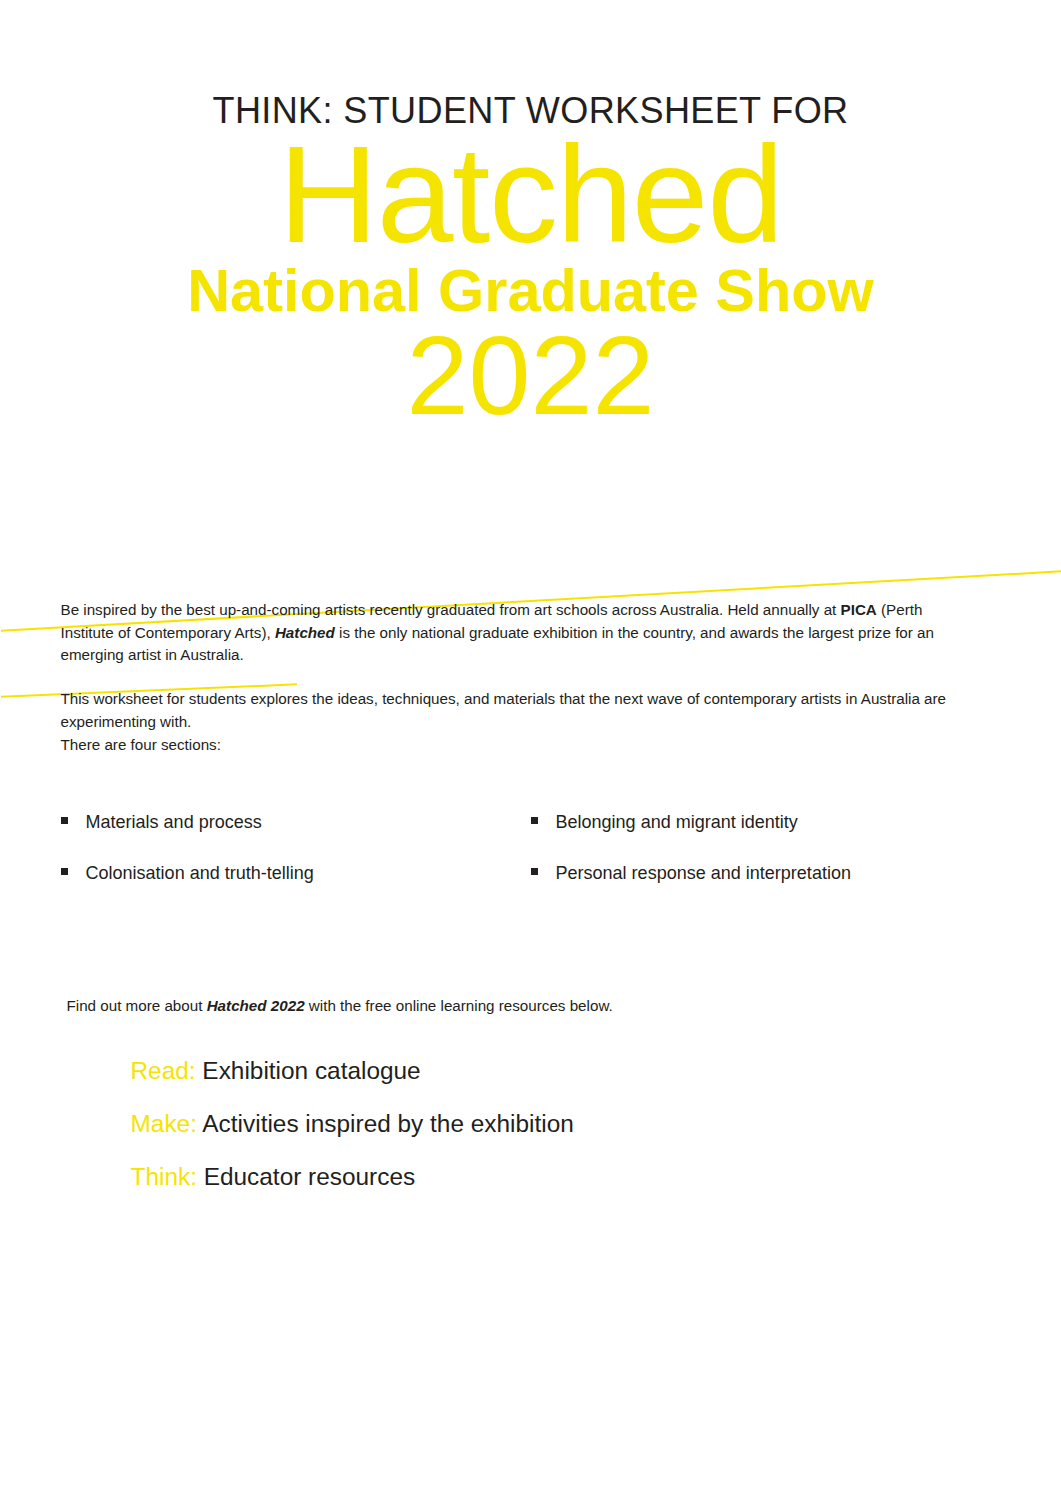THINK: STUDENT WORKSHEET FOR Hatched National Graduate Show 2022
Be inspired by the best up-and-coming artists recently graduated from art schools across Australia. Held annually at PICA (Perth Institute of Contemporary Arts), Hatched is the only national graduate exhibition in the country, and awards the largest prize for an emerging artist in Australia.
This worksheet for students explores the ideas, techniques, and materials that the next wave of contemporary artists in Australia are experimenting with.
There are four sections:
Materials and process
Belonging and migrant identity
Colonisation and truth-telling
Personal response and interpretation
Find out more about Hatched 2022 with the free online learning resources below.
Read: Exhibition catalogue
Make: Activities inspired by the exhibition
Think: Educator resources